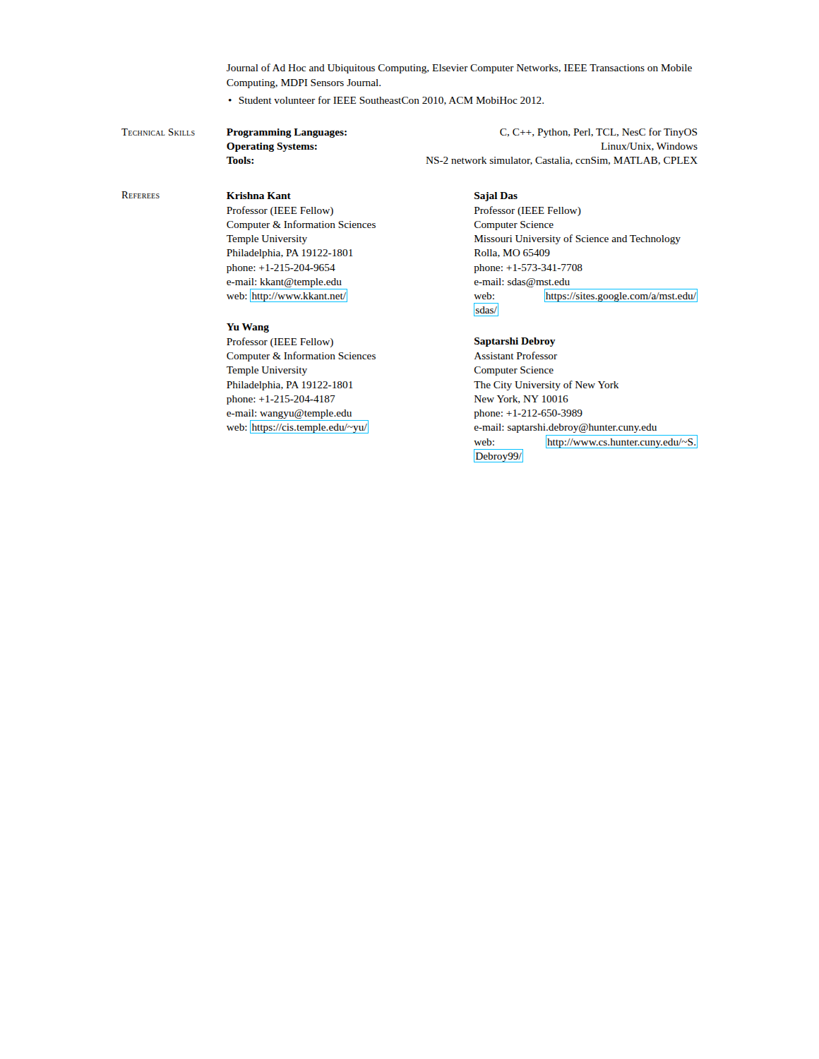Journal of Ad Hoc and Ubiquitous Computing, Elsevier Computer Networks, IEEE Transactions on Mobile Computing, MDPI Sensors Journal.
Student volunteer for IEEE SoutheastCon 2010, ACM MobiHoc 2012.
Technical Skills
| Programming Languages: | C, C++, Python, Perl, TCL, NesC for TinyOS |
| Operating Systems: | Linux/Unix, Windows |
| Tools: | NS-2 network simulator, Castalia, ccnSim, MATLAB, CPLEX |
Referees
Krishna Kant
Professor (IEEE Fellow)
Computer & Information Sciences
Temple University
Philadelphia, PA 19122-1801
phone: +1-215-204-9654
e-mail: kkant@temple.edu
web: http://www.kkant.net/
Yu Wang
Professor (IEEE Fellow)
Computer & Information Sciences
Temple University
Philadelphia, PA 19122-1801
phone: +1-215-204-4187
e-mail: wangyu@temple.edu
web: https://cis.temple.edu/~yu/
Sajal Das
Professor (IEEE Fellow)
Computer Science
Missouri University of Science and Technology
Rolla, MO 65409
phone: +1-573-341-7708
e-mail: sdas@mst.edu
web: https://sites.google.com/a/mst.edu/
sdas/
Saptarshi Debroy
Assistant Professor
Computer Science
The City University of New York
New York, NY 10016
phone: +1-212-650-3989
e-mail: saptarshi.debroy@hunter.cuny.edu
web: http://www.cs.hunter.cuny.edu/~S.
Debroy99/